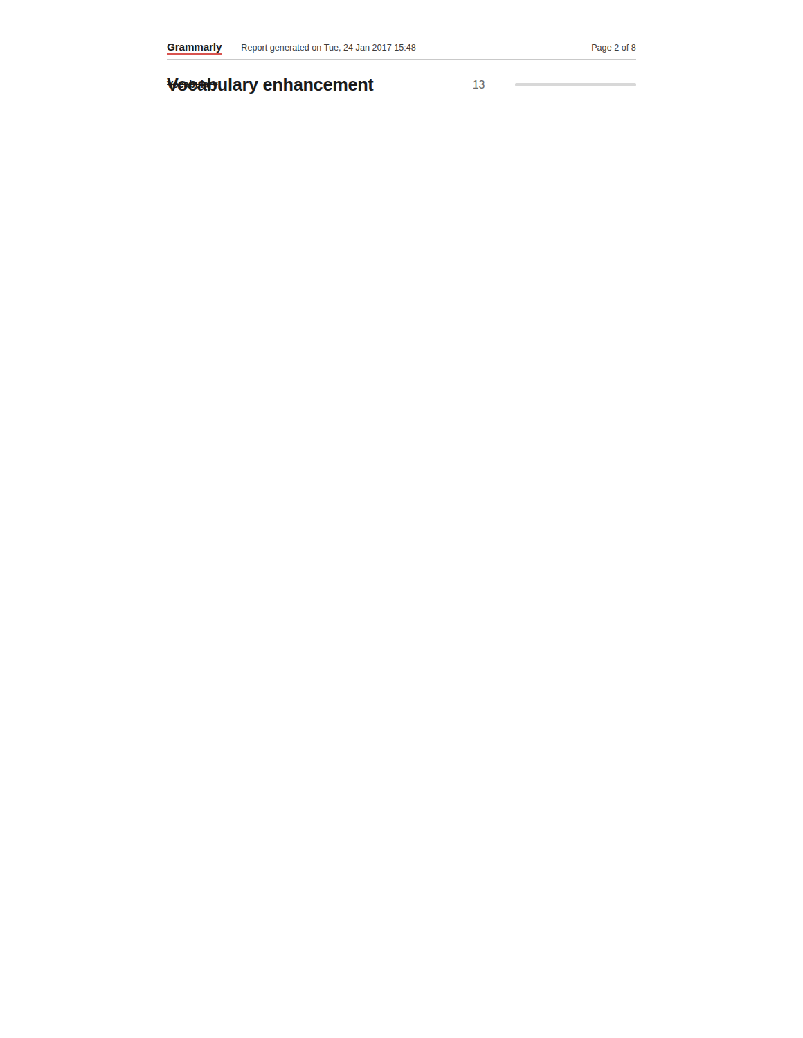Grammarly
Report generated on Tue, 24 Jan 2017 15:48
Page 2 of 8
Vocabulary enhancement
Vocabulary
13